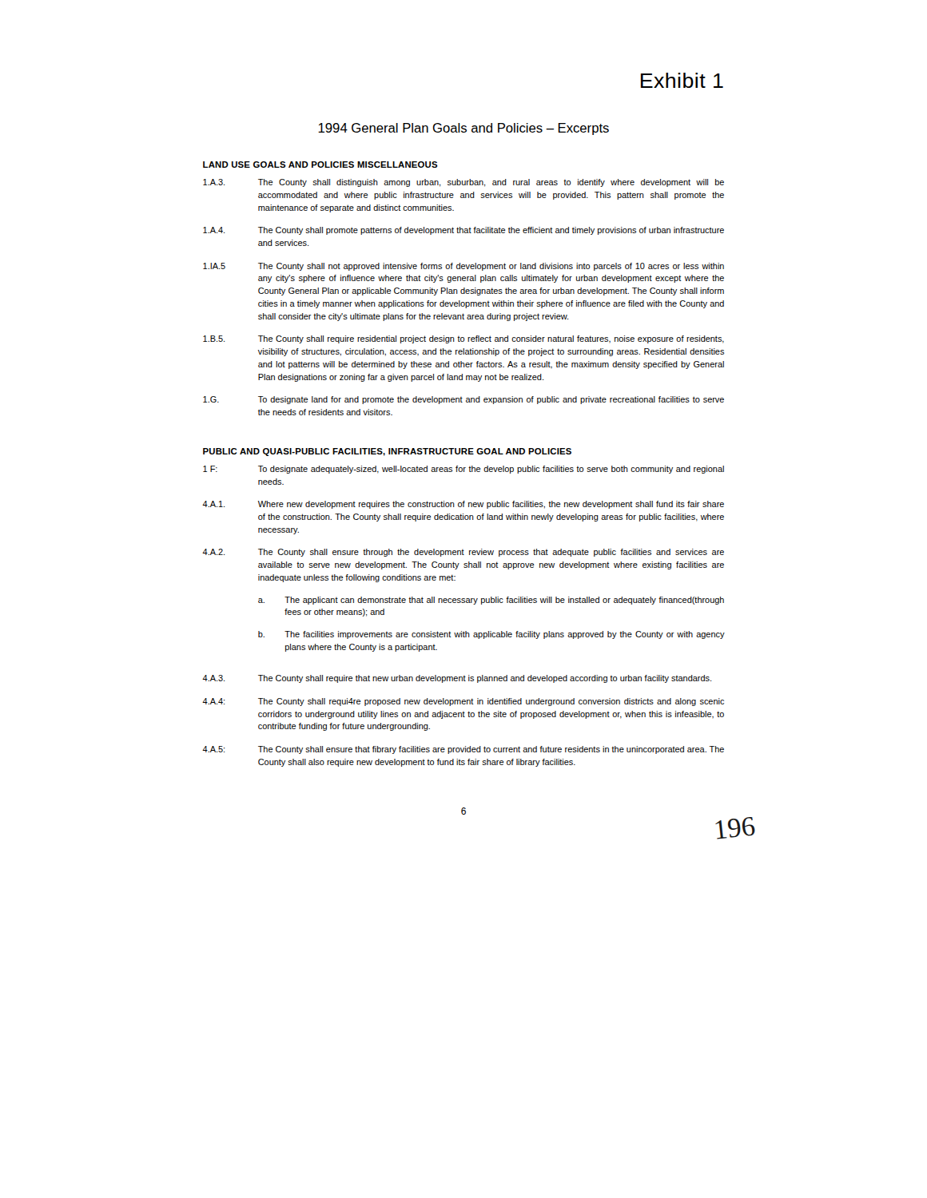Exhibit 1
1994 General Plan Goals and Policies – Excerpts
LAND USE GOALS AND POLICIES MISCELLANEOUS
| 1.A.3. | The County shall distinguish among urban, suburban, and rural areas to identify where development will be accommodated and where public infrastructure and services will be provided. This pattern shall promote the maintenance of separate and distinct communities. |
| 1.A.4. | The County shall promote patterns of development that facilitate the efficient and timely provisions of urban infrastructure and services. |
| 1.IA.5 | The County shall not approved intensive forms of development or land divisions into parcels of 10 acres or less within any city's sphere of influence where that city's general plan calls ultimately for urban development except where the County General Plan or applicable Community Plan designates the area for urban development. The County shall inform cities in a timely manner when applications for development within their sphere of influence are filed with the County and shall consider the city's ultimate plans for the relevant area during project review. |
| 1.B.5. | The County shall require residential project design to reflect and consider natural features, noise exposure of residents, visibility of structures, circulation, access, and the relationship of the project to surrounding areas. Residential densities and lot patterns will be determined by these and other factors. As a result, the maximum density specified by General Plan designations or zoning far a given parcel of land may not be realized. |
| 1.G. | To designate land for and promote the development and expansion of public and private recreational facilities to serve the needs of residents and visitors. |
PUBLIC AND QUASI-PUBLIC FACILITIES, INFRASTRUCTURE GOAL AND POLICIES
| 1 F: | To designate adequately-sized, well-located areas for the develop public facilities to serve both community and regional needs. |
| 4.A.1. | Where new development requires the construction of new public facilities, the new development shall fund its fair share of the construction. The County shall require dedication of land within newly developing areas for public facilities, where necessary. |
| 4.A.2. | The County shall ensure through the development review process that adequate public facilities and services are available to serve new development. The County shall not approve new development where existing facilities are inadequate unless the following conditions are met: / a. / The applicant can demonstrate that all necessary public facilities will be installed or adequately financed(through fees or other means); and / / b. / The facilities improvements are consistent with applicable facility plans approved by the County or with agency plans where the County is a participant. / |
| 4.A.3. | The County shall require that new urban development is planned and developed according to urban facility standards. |
| 4.A.4: | The County shall requi4re proposed new development in identified underground conversion districts and along scenic corridors to underground utility lines on and adjacent to the site of proposed development or, when this is infeasible, to contribute funding for future undergrounding. |
| 4.A.5: | The County shall ensure that fibrary facilities are provided to current and future residents in the unincorporated area. The County shall also require new development to fund its fair share of library facilities. |
6
196